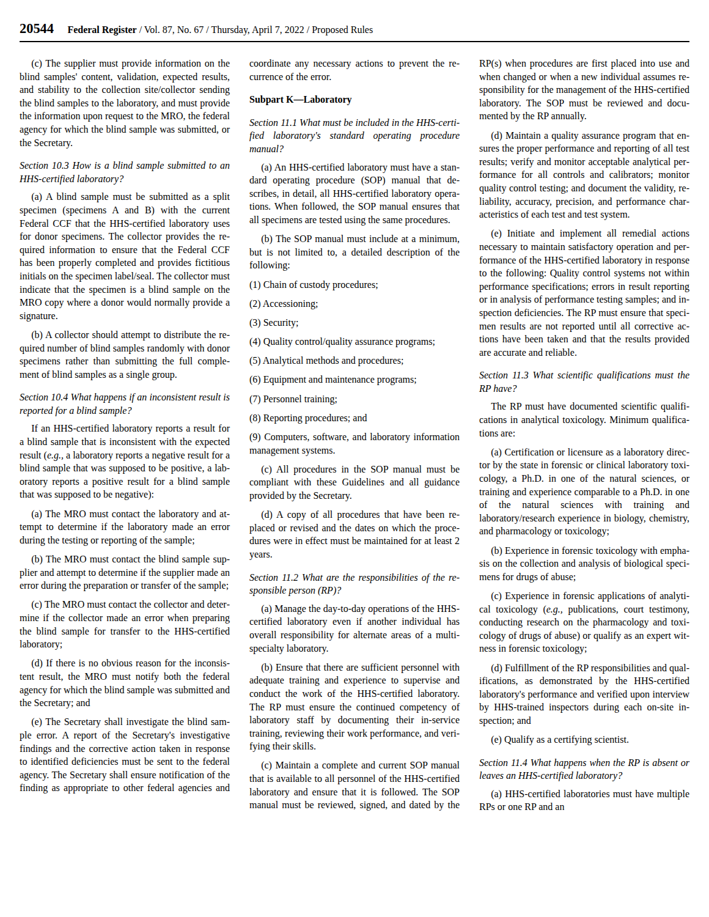20544 Federal Register / Vol. 87, No. 67 / Thursday, April 7, 2022 / Proposed Rules
(c) The supplier must provide information on the blind samples' content, validation, expected results, and stability to the collection site/collector sending the blind samples to the laboratory, and must provide the information upon request to the MRO, the federal agency for which the blind sample was submitted, or the Secretary.
Section 10.3 How is a blind sample submitted to an HHS-certified laboratory?
(a) A blind sample must be submitted as a split specimen (specimens A and B) with the current Federal CCF that the HHS-certified laboratory uses for donor specimens. The collector provides the required information to ensure that the Federal CCF has been properly completed and provides fictitious initials on the specimen label/seal. The collector must indicate that the specimen is a blind sample on the MRO copy where a donor would normally provide a signature.
(b) A collector should attempt to distribute the required number of blind samples randomly with donor specimens rather than submitting the full complement of blind samples as a single group.
Section 10.4 What happens if an inconsistent result is reported for a blind sample?
If an HHS-certified laboratory reports a result for a blind sample that is inconsistent with the expected result (e.g., a laboratory reports a negative result for a blind sample that was supposed to be positive, a laboratory reports a positive result for a blind sample that was supposed to be negative):
(a) The MRO must contact the laboratory and attempt to determine if the laboratory made an error during the testing or reporting of the sample;
(b) The MRO must contact the blind sample supplier and attempt to determine if the supplier made an error during the preparation or transfer of the sample;
(c) The MRO must contact the collector and determine if the collector made an error when preparing the blind sample for transfer to the HHS-certified laboratory;
(d) If there is no obvious reason for the inconsistent result, the MRO must notify both the federal agency for which the blind sample was submitted and the Secretary; and
(e) The Secretary shall investigate the blind sample error. A report of the Secretary's investigative findings and the corrective action taken in response to identified deficiencies must be sent to the federal agency. The Secretary shall ensure notification of the finding as appropriate to other federal agencies and coordinate any necessary actions to prevent the recurrence of the error.
Subpart K—Laboratory
Section 11.1 What must be included in the HHS-certified laboratory's standard operating procedure manual?
(a) An HHS-certified laboratory must have a standard operating procedure (SOP) manual that describes, in detail, all HHS-certified laboratory operations. When followed, the SOP manual ensures that all specimens are tested using the same procedures.
(b) The SOP manual must include at a minimum, but is not limited to, a detailed description of the following:
(1) Chain of custody procedures;
(2) Accessioning;
(3) Security;
(4) Quality control/quality assurance programs;
(5) Analytical methods and procedures;
(6) Equipment and maintenance programs;
(7) Personnel training;
(8) Reporting procedures; and
(9) Computers, software, and laboratory information management systems.
(c) All procedures in the SOP manual must be compliant with these Guidelines and all guidance provided by the Secretary.
(d) A copy of all procedures that have been replaced or revised and the dates on which the procedures were in effect must be maintained for at least 2 years.
Section 11.2 What are the responsibilities of the responsible person (RP)?
(a) Manage the day-to-day operations of the HHS-certified laboratory even if another individual has overall responsibility for alternate areas of a multi-specialty laboratory.
(b) Ensure that there are sufficient personnel with adequate training and experience to supervise and conduct the work of the HHS-certified laboratory. The RP must ensure the continued competency of laboratory staff by documenting their in-service training, reviewing their work performance, and verifying their skills.
(c) Maintain a complete and current SOP manual that is available to all personnel of the HHS-certified laboratory and ensure that it is followed. The SOP manual must be reviewed, signed, and dated by the RP(s) when procedures are first placed into use and when changed or when a new individual assumes responsibility for the management of the HHS-certified laboratory. The SOP must be reviewed and documented by the RP annually.
(d) Maintain a quality assurance program that ensures the proper performance and reporting of all test results; verify and monitor acceptable analytical performance for all controls and calibrators; monitor quality control testing; and document the validity, reliability, accuracy, precision, and performance characteristics of each test and test system.
(e) Initiate and implement all remedial actions necessary to maintain satisfactory operation and performance of the HHS-certified laboratory in response to the following: Quality control systems not within performance specifications; errors in result reporting or in analysis of performance testing samples; and inspection deficiencies. The RP must ensure that specimen results are not reported until all corrective actions have been taken and that the results provided are accurate and reliable.
Section 11.3 What scientific qualifications must the RP have?
The RP must have documented scientific qualifications in analytical toxicology. Minimum qualifications are:
(a) Certification or licensure as a laboratory director by the state in forensic or clinical laboratory toxicology, a Ph.D. in one of the natural sciences, or training and experience comparable to a Ph.D. in one of the natural sciences with training and laboratory/research experience in biology, chemistry, and pharmacology or toxicology;
(b) Experience in forensic toxicology with emphasis on the collection and analysis of biological specimens for drugs of abuse;
(c) Experience in forensic applications of analytical toxicology (e.g., publications, court testimony, conducting research on the pharmacology and toxicology of drugs of abuse) or qualify as an expert witness in forensic toxicology;
(d) Fulfillment of the RP responsibilities and qualifications, as demonstrated by the HHS-certified laboratory's performance and verified upon interview by HHS-trained inspectors during each on-site inspection; and
(e) Qualify as a certifying scientist.
Section 11.4 What happens when the RP is absent or leaves an HHS-certified laboratory?
(a) HHS-certified laboratories must have multiple RPs or one RP and an